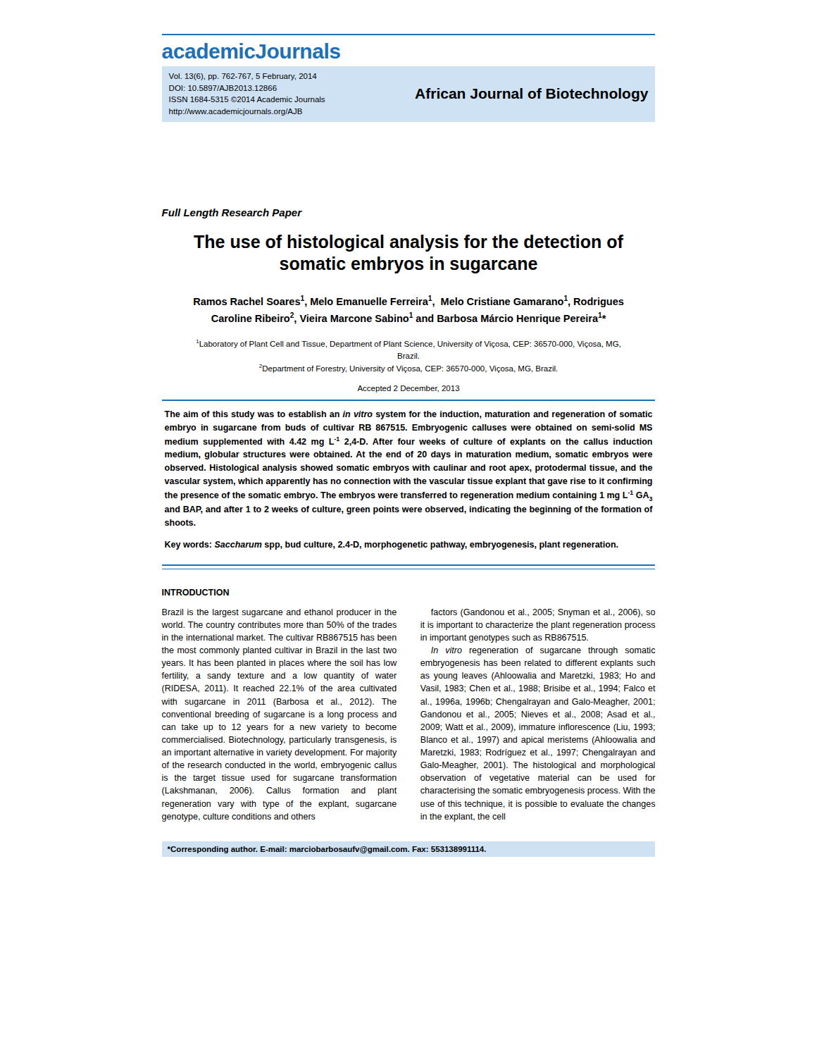academic Journals
Vol. 13(6), pp. 762-767, 5 February, 2014
DOI: 10.5897/AJB2013.12866
ISSN 1684-5315 ©2014 Academic Journals
http://www.academicjournals.org/AJB
African Journal of Biotechnology
Full Length Research Paper
The use of histological analysis for the detection of
somatic embryos in sugarcane
Ramos Rachel Soares1, Melo Emanuelle Ferreira1, Melo Cristiane Gamarano1, Rodrigues
Caroline Ribeiro2, Vieira Marcone Sabino1 and Barbosa Márcio Henrique Pereira1*
1Laboratory of Plant Cell and Tissue, Department of Plant Science, University of Viçosa, CEP: 36570-000, Viçosa, MG,
Brazil.
2Department of Forestry, University of Viçosa, CEP: 36570-000, Viçosa, MG, Brazil.
Accepted 2 December, 2013
The aim of this study was to establish an in vitro system for the induction, maturation and regeneration of somatic embryo in sugarcane from buds of cultivar RB 867515. Embryogenic calluses were obtained on semi-solid MS medium supplemented with 4.42 mg L-1 2,4-D. After four weeks of culture of explants on the callus induction medium, globular structures were obtained. At the end of 20 days in maturation medium, somatic embryos were observed. Histological analysis showed somatic embryos with caulinar and root apex, protodermal tissue, and the vascular system, which apparently has no connection with the vascular tissue explant that gave rise to it confirming the presence of the somatic embryo. The embryos were transferred to regeneration medium containing 1 mg L-1 GA3 and BAP, and after 1 to 2 weeks of culture, green points were observed, indicating the beginning of the formation of shoots.
Key words: Saccharum spp, bud culture, 2.4-D, morphogenetic pathway, embryogenesis, plant regeneration.
INTRODUCTION
Brazil is the largest sugarcane and ethanol producer in the world. The country contributes more than 50% of the trades in the international market. The cultivar RB867515 has been the most commonly planted cultivar in Brazil in the last two years. It has been planted in places where the soil has low fertility, a sandy texture and a low quantity of water (RIDESA, 2011). It reached 22.1% of the area cultivated with sugarcane in 2011 (Barbosa et al., 2012). The conventional breeding of sugarcane is a long process and can take up to 12 years for a new variety to become commercialised. Biotechnology, particularly transgenesis, is an important alternative in variety development. For majority of the research conducted in the world, embryogenic callus is the target tissue used for sugarcane transformation (Lakshmanan, 2006). Callus formation and plant regeneration vary with type of the explant, sugarcane genotype, culture conditions and others
factors (Gandonou et al., 2005; Snyman et al., 2006), so it is important to characterize the plant regeneration process in important genotypes such as RB867515.
In vitro regeneration of sugarcane through somatic embryogenesis has been related to different explants such as young leaves (Ahloowalia and Maretzki, 1983; Ho and Vasil, 1983; Chen et al., 1988; Brisibe et al., 1994; Falco et al., 1996a, 1996b; Chengalrayan and Galo-Meagher, 2001; Gandonou et al., 2005; Nieves et al., 2008; Asad et al., 2009; Watt et al., 2009), immature inflorescence (Liu, 1993; Blanco et al., 1997) and apical meristems (Ahloowalia and Maretzki, 1983; Rodríguez et al., 1997; Chengalrayan and Galo-Meagher, 2001). The histological and morphological observation of vegetative material can be used for characterising the somatic embryogenesis process. With the use of this technique, it is possible to evaluate the changes in the explant, the cell
*Corresponding author. E-mail: marciobarbosaufv@gmail.com. Fax: 553138991114.